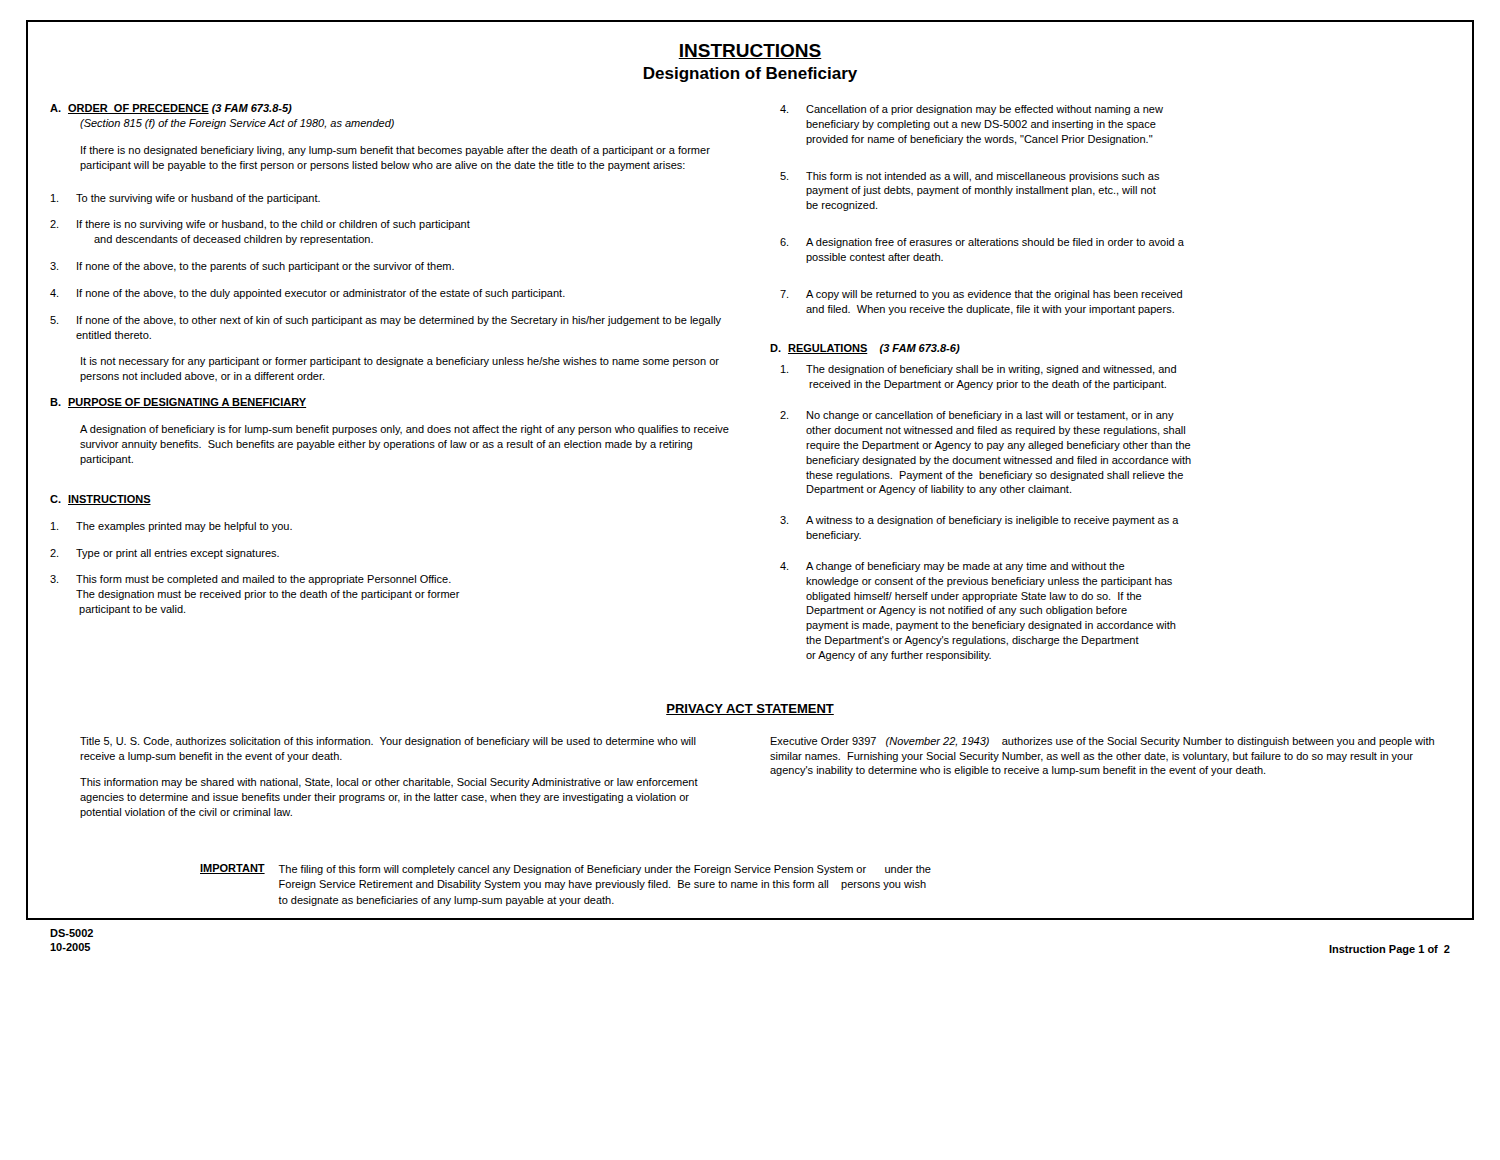INSTRUCTIONS
Designation of Beneficiary
A. ORDER OF PRECEDENCE (3 FAM 673.8-5)
(Section 815 (f) of the Foreign Service Act of 1980, as amended)
If there is no designated beneficiary living, any lump-sum benefit that becomes payable after the death of a participant or a former participant will be payable to the first person or persons listed below who are alive on the date the title to the payment arises:
1. To the surviving wife or husband of the participant.
2. If there is no surviving wife or husband, to the child or children of such participant and descendants of deceased children by representation.
3. If none of the above, to the parents of such participant or the survivor of them.
4. If none of the above, to the duly appointed executor or administrator of the estate of such participant.
5. If none of the above, to other next of kin of such participant as may be determined by the Secretary in his/her judgement to be legally entitled thereto.
It is not necessary for any participant or former participant to designate a beneficiary unless he/she wishes to name some person or persons not included above, or in a different order.
B. PURPOSE OF DESIGNATING A BENEFICIARY
A designation of beneficiary is for lump-sum benefit purposes only, and does not affect the right of any person who qualifies to receive survivor annuity benefits. Such benefits are payable either by operations of law or as a result of an election made by a retiring participant.
C. INSTRUCTIONS
1. The examples printed may be helpful to you.
2. Type or print all entries except signatures.
3. This form must be completed and mailed to the appropriate Personnel Office. The designation must be received prior to the death of the participant or former participant to be valid.
4. Cancellation of a prior designation may be effected without naming a new beneficiary by completing out a new DS-5002 and inserting in the space provided for name of beneficiary the words, "Cancel Prior Designation."
5. This form is not intended as a will, and miscellaneous provisions such as payment of just debts, payment of monthly installment plan, etc., will not be recognized.
6. A designation free of erasures or alterations should be filed in order to avoid a possible contest after death.
7. A copy will be returned to you as evidence that the original has been received and filed. When you receive the duplicate, file it with your important papers.
D. REGULATIONS (3 FAM 673.8-6)
1. The designation of beneficiary shall be in writing, signed and witnessed, and received in the Department or Agency prior to the death of the participant.
2. No change or cancellation of beneficiary in a last will or testament, or in any other document not witnessed and filed as required by these regulations, shall require the Department or Agency to pay any alleged beneficiary other than the beneficiary designated by the document witnessed and filed in accordance with these regulations. Payment of the beneficiary so designated shall relieve the Department or Agency of liability to any other claimant.
3. A witness to a designation of beneficiary is ineligible to receive payment as a beneficiary.
4. A change of beneficiary may be made at any time and without the knowledge or consent of the previous beneficiary unless the participant has obligated himself/ herself under appropriate State law to do so. If the Department or Agency is not notified of any such obligation before payment is made, payment to the beneficiary designated in accordance with the Department's or Agency's regulations, discharge the Department or Agency of any further responsibility.
PRIVACY ACT STATEMENT
Title 5, U. S. Code, authorizes solicitation of this information. Your designation of beneficiary will be used to determine who will receive a lump-sum benefit in the event of your death.
This information may be shared with national, State, local or other charitable, Social Security Administrative or law enforcement agencies to determine and issue benefits under their programs or, in the latter case, when they are investigating a violation or potential violation of the civil or criminal law.
Executive Order 9397 (November 22, 1943) authorizes use of the Social Security Number to distinguish between you and people with similar names. Furnishing your Social Security Number, as well as the other date, is voluntary, but failure to do so may result in your agency's inability to determine who is eligible to receive a lump-sum benefit in the event of your death.
IMPORTANT
The filing of this form will completely cancel any Designation of Beneficiary under the Foreign Service Pension System or under the
Foreign Service Retirement and Disability System you may have previously filed. Be sure to name in this form all persons you wish
to designate as beneficiaries of any lump-sum payable at your death.
DS-5002
10-2005
Instruction Page 1 of 2